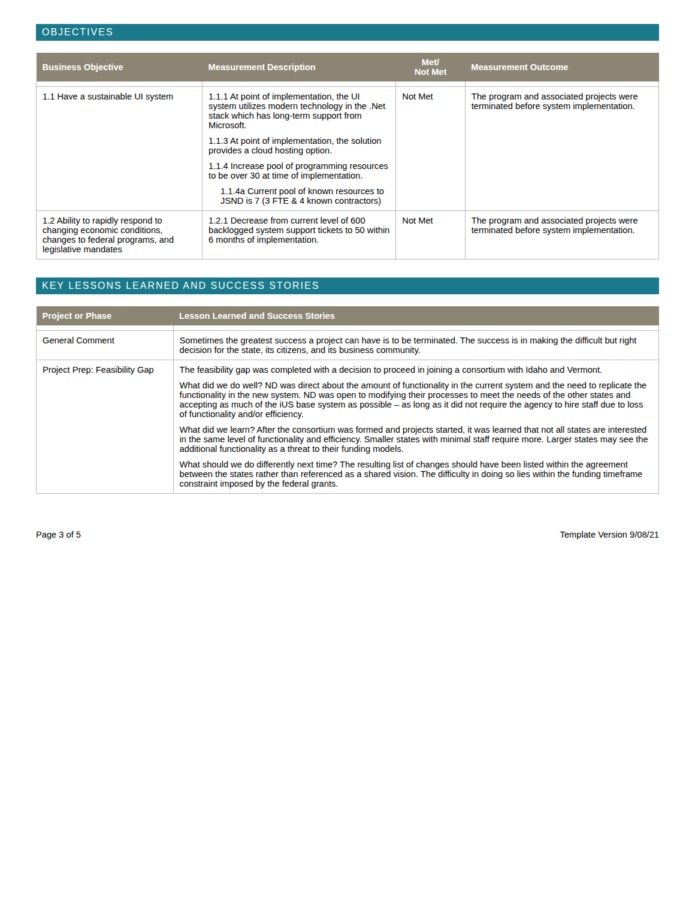OBJECTIVES
| Business Objective | Measurement Description | Met/ Not Met | Measurement Outcome |
| --- | --- | --- | --- |
| 1.1 Have a sustainable UI system | 1.1.1 At point of implementation, the UI system utilizes modern technology in the .Net stack which has long-term support from Microsoft. 1.1.3 At point of implementation, the solution provides a cloud hosting option. 1.1.4 Increase pool of programming resources to be over 30 at time of implementation. 1.1.4a Current pool of known resources to JSND is 7 (3 FTE & 4 known contractors) | Not Met | The program and associated projects were terminated before system implementation. |
| 1.2 Ability to rapidly respond to changing economic conditions, changes to federal programs, and legislative mandates | 1.2.1 Decrease from current level of 600 backlogged system support tickets to 50 within 6 months of implementation. | Not Met | The program and associated projects were terminated before system implementation. |
KEY LESSONS LEARNED AND SUCCESS STORIES
| Project or Phase | Lesson Learned and Success Stories |
| --- | --- |
| General Comment | Sometimes the greatest success a project can have is to be terminated. The success is in making the difficult but right decision for the state, its citizens, and its business community. |
| Project Prep: Feasibility Gap | The feasibility gap was completed with a decision to proceed in joining a consortium with Idaho and Vermont. What did we do well? ND was direct about the amount of functionality in the current system and the need to replicate the functionality in the new system. ND was open to modifying their processes to meet the needs of the other states and accepting as much of the iUS base system as possible – as long as it did not require the agency to hire staff due to loss of functionality and/or efficiency. What did we learn? After the consortium was formed and projects started, it was learned that not all states are interested in the same level of functionality and efficiency. Smaller states with minimal staff require more. Larger states may see the additional functionality as a threat to their funding models. What should we do differently next time? The resulting list of changes should have been listed within the agreement between the states rather than referenced as a shared vision. The difficulty in doing so lies within the funding timeframe constraint imposed by the federal grants. |
Page 3 of 5 Template Version 9/08/21